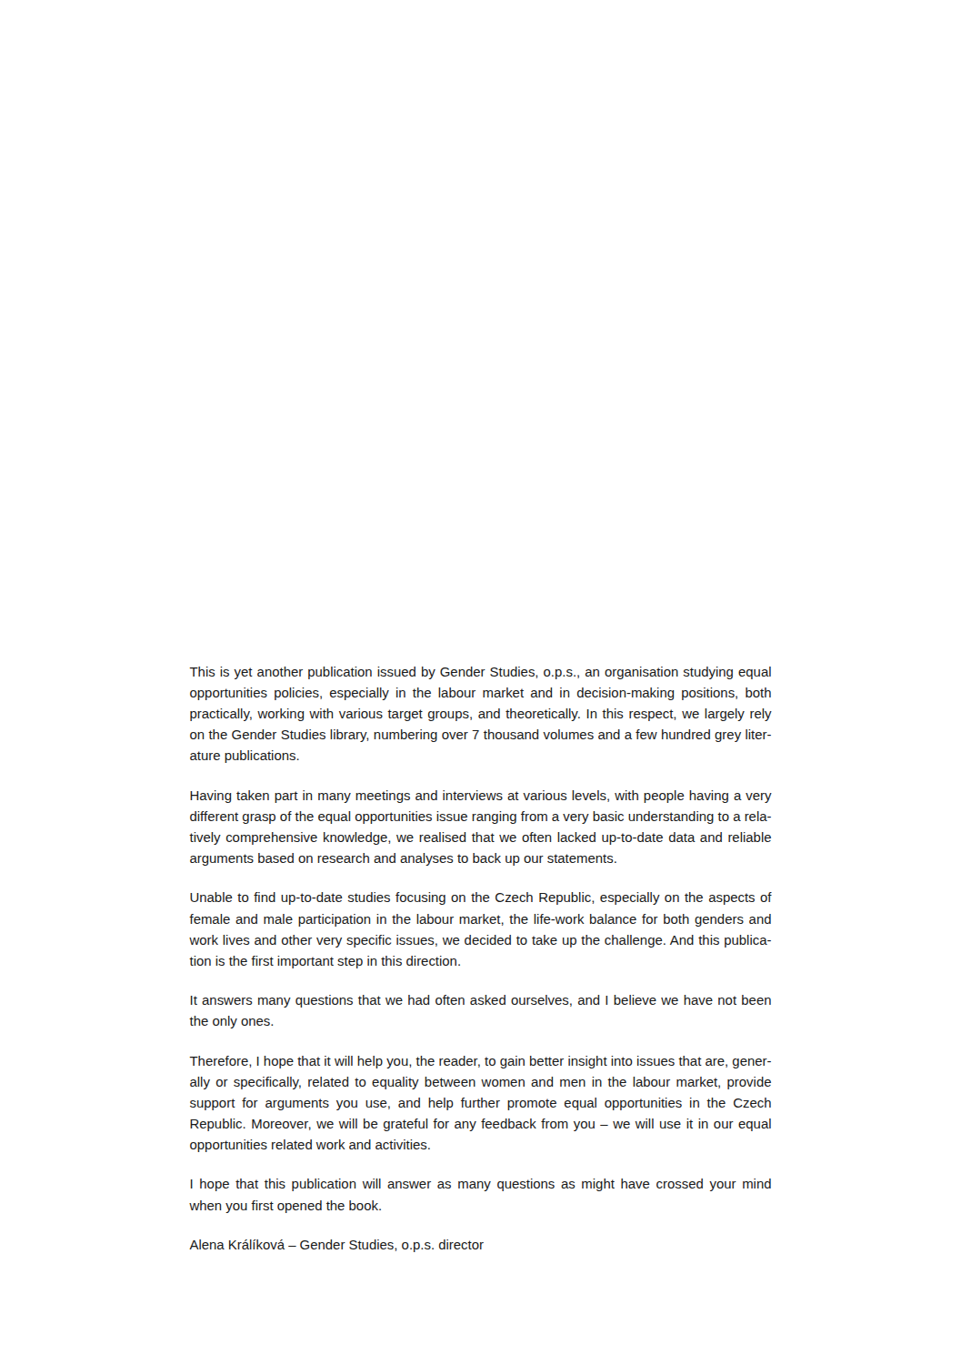This is yet another publication issued by Gender Studies, o.p.s., an organisation studying equal opportunities policies, especially in the labour market and in decision-making positions, both practically, working with various target groups, and theoretically. In this respect, we largely rely on the Gender Studies library, numbering over 7 thousand volumes and a few hundred grey literature publications.
Having taken part in many meetings and interviews at various levels, with people having a very different grasp of the equal opportunities issue ranging from a very basic understanding to a relatively comprehensive knowledge, we realised that we often lacked up-to-date data and reliable arguments based on research and analyses to back up our statements.
Unable to find up-to-date studies focusing on the Czech Republic, especially on the aspects of female and male participation in the labour market, the life-work balance for both genders and work lives and other very specific issues, we decided to take up the challenge. And this publication is the first important step in this direction.
It answers many questions that we had often asked ourselves, and I believe we have not been the only ones.
Therefore, I hope that it will help you, the reader, to gain better insight into issues that are, generally or specifically, related to equality between women and men in the labour market, provide support for arguments you use, and help further promote equal opportunities in the Czech Republic. Moreover, we will be grateful for any feedback from you – we will use it in our equal opportunities related work and activities.
I hope that this publication will answer as many questions as might have crossed your mind when you first opened the book.
Alena Králíková – Gender Studies, o.p.s. director